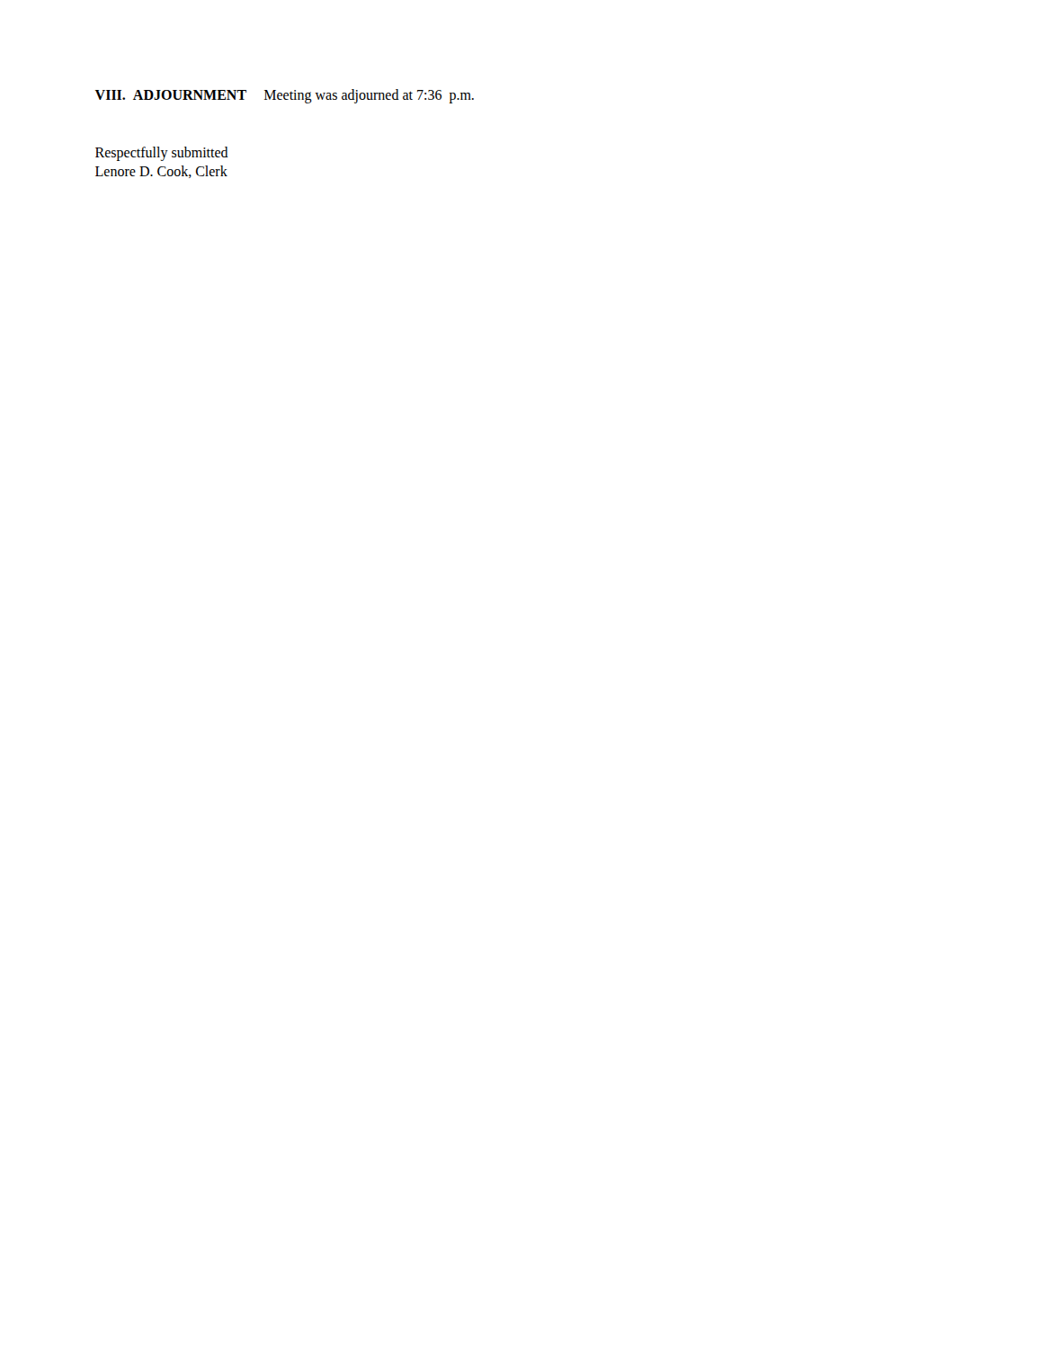VIII. ADJOURNMENT Meeting was adjourned at 7:36 p.m.
Respectfully submitted
Lenore D. Cook, Clerk